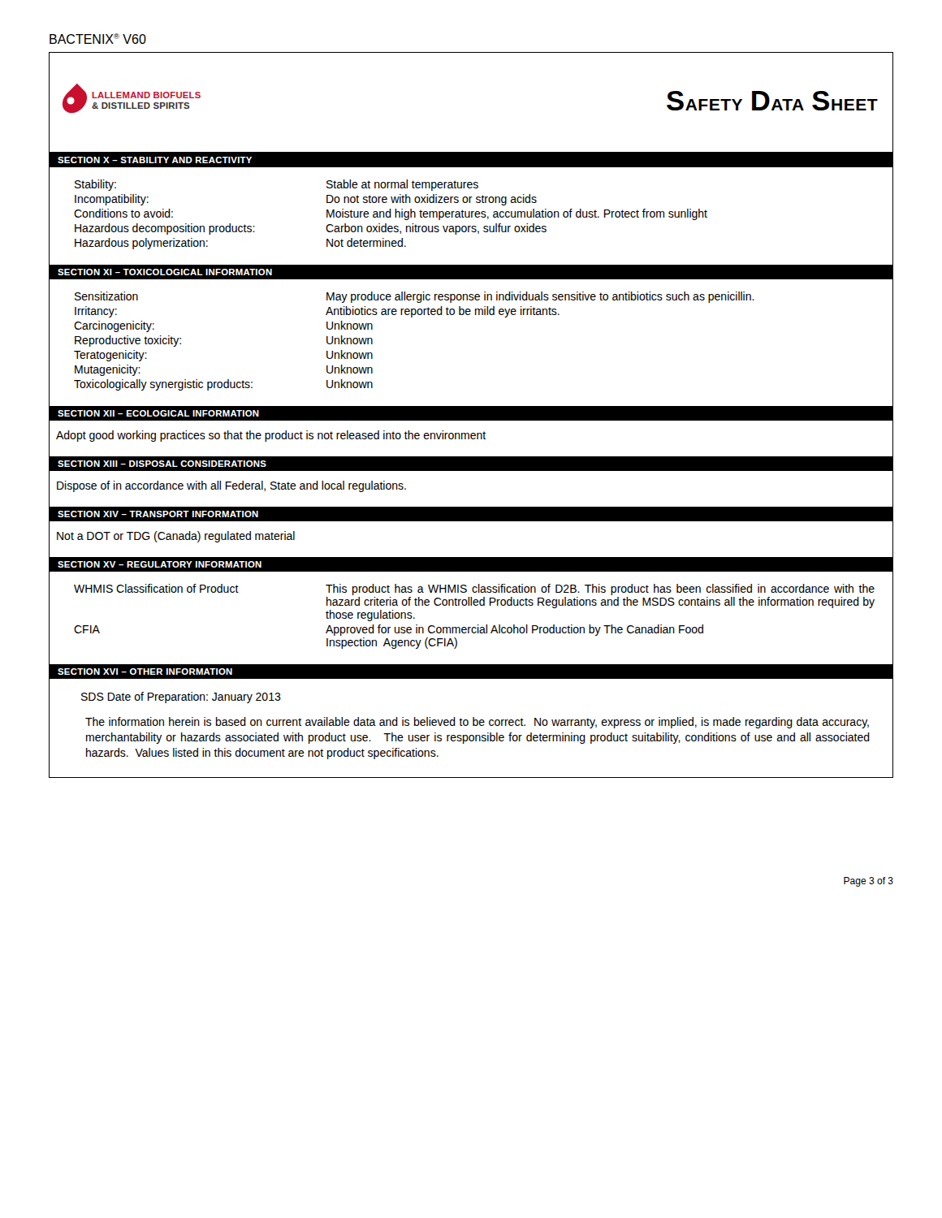BACTENIX® V60
LALLEMAND BIOFUELS
& DISTILLED SPIRITS
Safety Data Sheet
SECTION X – STABILITY AND REACTIVITY
| Stability: | Stable at normal temperatures |
| Incompatibility: | Do not store with oxidizers or strong acids |
| Conditions to avoid: | Moisture and high temperatures, accumulation of dust. Protect from sunlight |
| Hazardous decomposition products: | Carbon oxides, nitrous vapors, sulfur oxides |
| Hazardous polymerization: | Not determined. |
SECTION XI – TOXICOLOGICAL INFORMATION
| Sensitization | May produce allergic response in individuals sensitive to antibiotics such as penicillin. |
| Irritancy: | Antibiotics are reported to be mild eye irritants. |
| Carcinogenicity: | Unknown |
| Reproductive toxicity: | Unknown |
| Teratogenicity: | Unknown |
| Mutagenicity: | Unknown |
| Toxicologically synergistic products: | Unknown |
SECTION XII – ECOLOGICAL INFORMATION
Adopt good working practices so that the product is not released into the environment
SECTION XIII – DISPOSAL CONSIDERATIONS
Dispose of in accordance with all Federal, State and local regulations.
SECTION XIV – TRANSPORT INFORMATION
Not a DOT or TDG (Canada) regulated material
SECTION XV – REGULATORY INFORMATION
| WHMIS Classification of Product | This product has a WHMIS classification of D2B. This product has been classified in accordance with the hazard criteria of the Controlled Products Regulations and the MSDS contains all the information required by those regulations. |
| CFIA | Approved for use in Commercial Alcohol Production by The Canadian Food Inspection Agency (CFIA) |
SECTION XVI – OTHER INFORMATION
SDS Date of Preparation: January 2013
The information herein is based on current available data and is believed to be correct. No warranty, express or implied, is made regarding data accuracy, merchantability or hazards associated with product use. The user is responsible for determining product suitability, conditions of use and all associated hazards. Values listed in this document are not product specifications.
Page 3 of 3